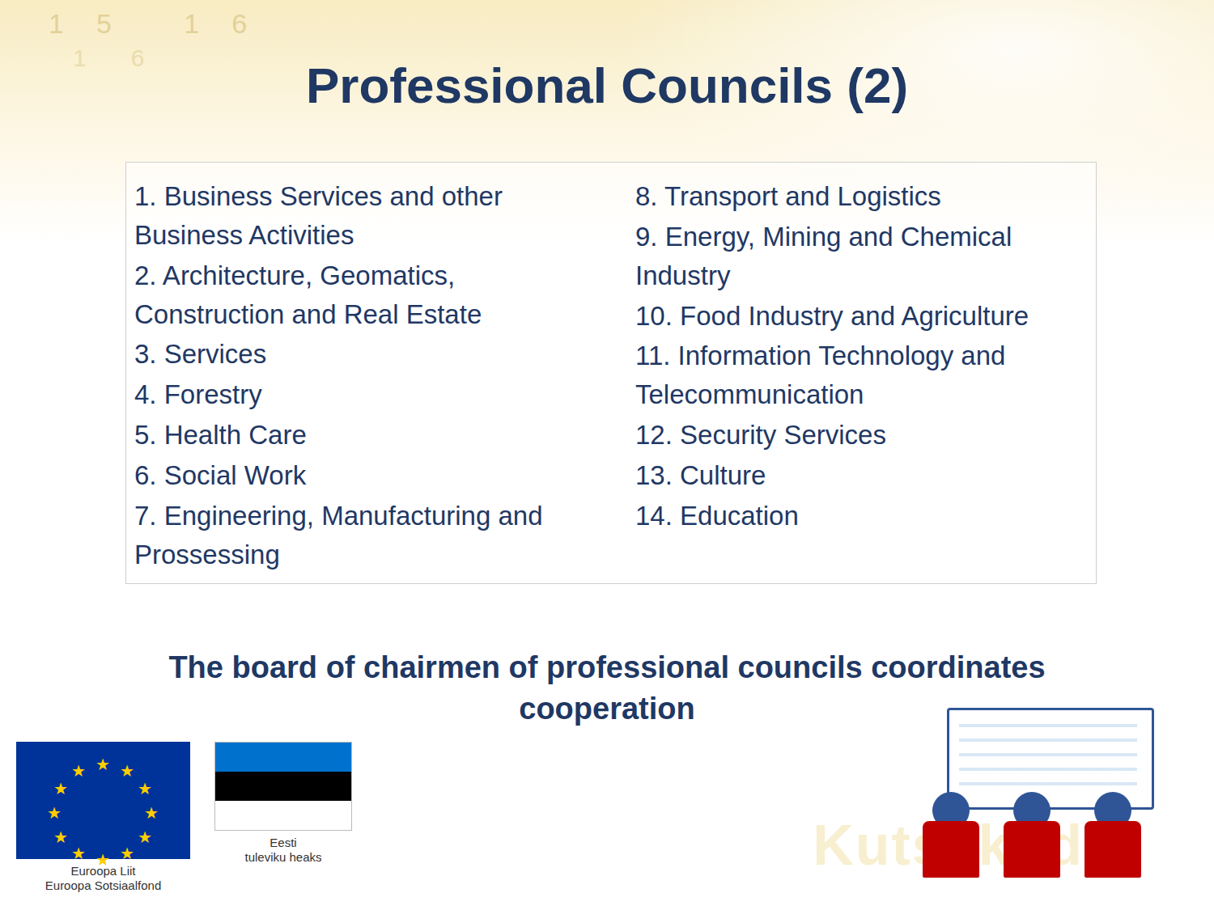15 16
16
Professional Councils (2)
1. Business Services and other Business Activities
2. Architecture, Geomatics, Construction and Real Estate
3. Services
4. Forestry
5. Health Care
6. Social Work
7. Engineering, Manufacturing and Prossessing
8. Transport and Logistics
9. Energy, Mining and Chemical Industry
10. Food Industry and Agriculture
11. Information Technology and Telecommunication
12. Security Services
13. Culture
14. Education
The board of chairmen of professional councils coordinates
cooperation
Kutsekoda
★ ★ ★ ★ ★ ★ ★ ★ ★ ★ ★ ★
Euroopa Liit
Euroopa Sotsiaalfond
Eesti
tuleviku heaks